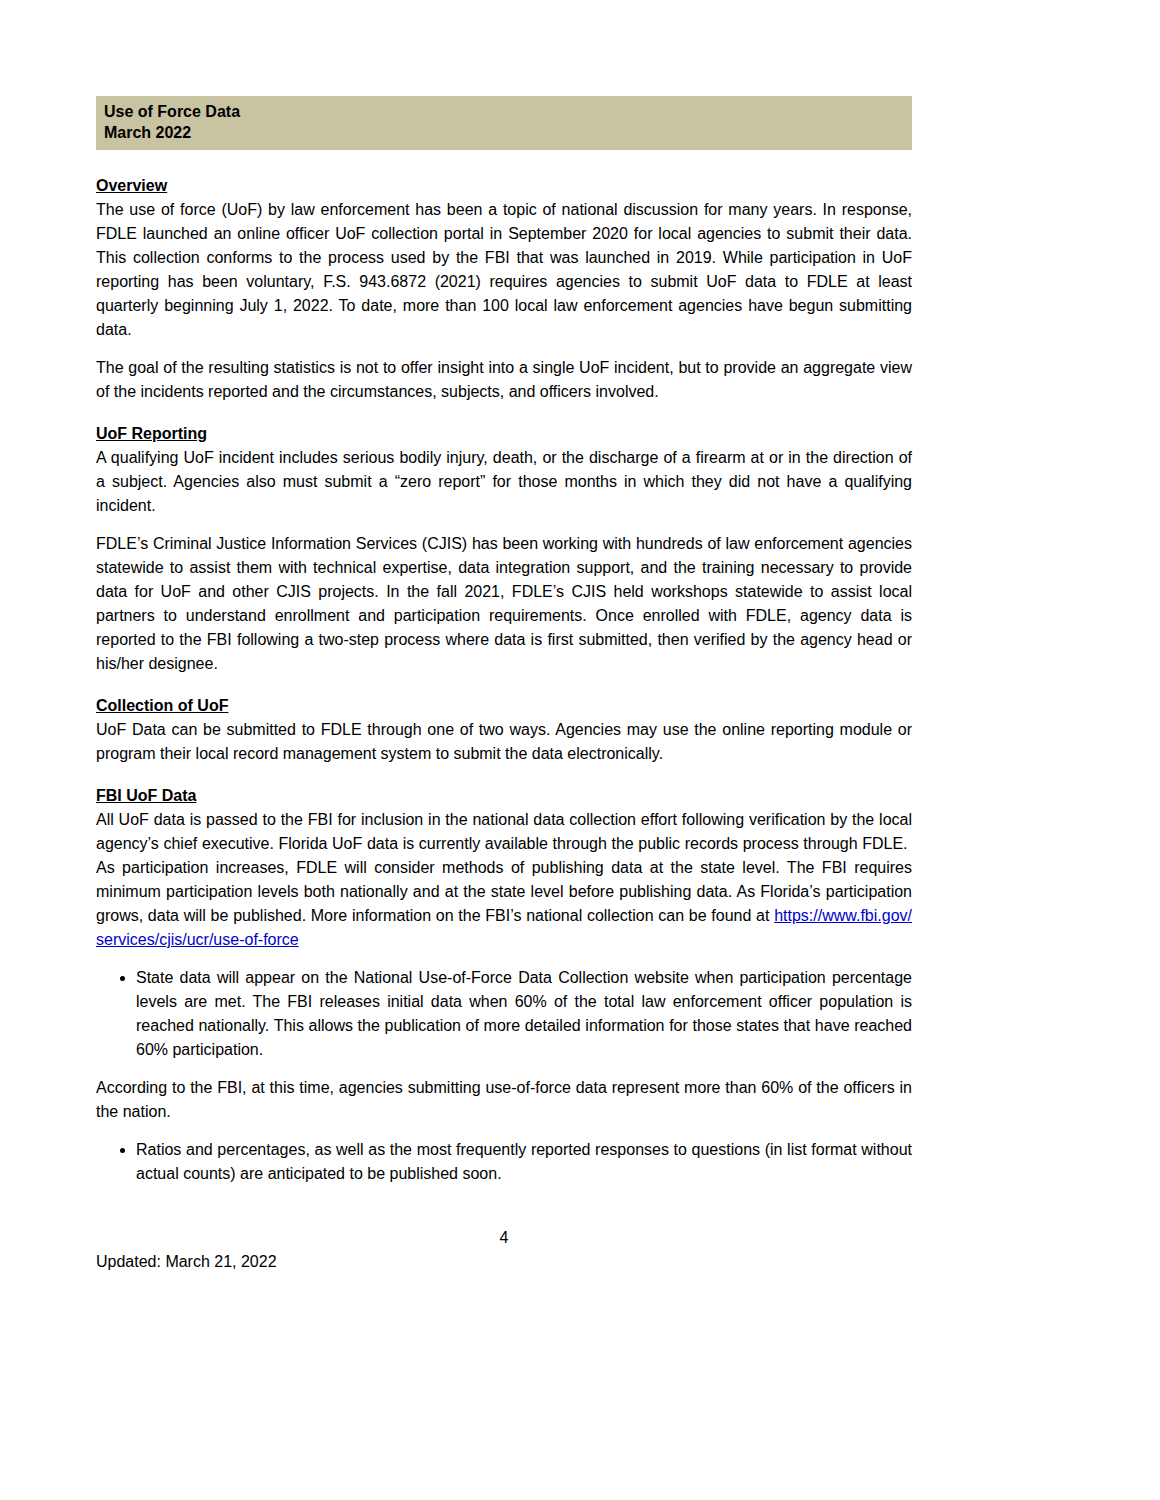Use of Force Data
March 2022
Overview
The use of force (UoF) by law enforcement has been a topic of national discussion for many years. In response, FDLE launched an online officer UoF collection portal in September 2020 for local agencies to submit their data. This collection conforms to the process used by the FBI that was launched in 2019. While participation in UoF reporting has been voluntary, F.S. 943.6872 (2021) requires agencies to submit UoF data to FDLE at least quarterly beginning July 1, 2022. To date, more than 100 local law enforcement agencies have begun submitting data.
The goal of the resulting statistics is not to offer insight into a single UoF incident, but to provide an aggregate view of the incidents reported and the circumstances, subjects, and officers involved.
UoF Reporting
A qualifying UoF incident includes serious bodily injury, death, or the discharge of a firearm at or in the direction of a subject. Agencies also must submit a “zero report” for those months in which they did not have a qualifying incident.
FDLE’s Criminal Justice Information Services (CJIS) has been working with hundreds of law enforcement agencies statewide to assist them with technical expertise, data integration support, and the training necessary to provide data for UoF and other CJIS projects. In the fall 2021, FDLE’s CJIS held workshops statewide to assist local partners to understand enrollment and participation requirements. Once enrolled with FDLE, agency data is reported to the FBI following a two-step process where data is first submitted, then verified by the agency head or his/her designee.
Collection of UoF
UoF Data can be submitted to FDLE through one of two ways. Agencies may use the online reporting module or program their local record management system to submit the data electronically.
FBI UoF Data
All UoF data is passed to the FBI for inclusion in the national data collection effort following verification by the local agency’s chief executive. Florida UoF data is currently available through the public records process through FDLE. As participation increases, FDLE will consider methods of publishing data at the state level. The FBI requires minimum participation levels both nationally and at the state level before publishing data. As Florida’s participation grows, data will be published. More information on the FBI’s national collection can be found at https://www.fbi.gov/services/cjis/ucr/use-of-force
State data will appear on the National Use-of-Force Data Collection website when participation percentage levels are met. The FBI releases initial data when 60% of the total law enforcement officer population is reached nationally. This allows the publication of more detailed information for those states that have reached 60% participation.
According to the FBI, at this time, agencies submitting use-of-force data represent more than 60% of the officers in the nation.
Ratios and percentages, as well as the most frequently reported responses to questions (in list format without actual counts) are anticipated to be published soon.
4
Updated: March 21, 2022